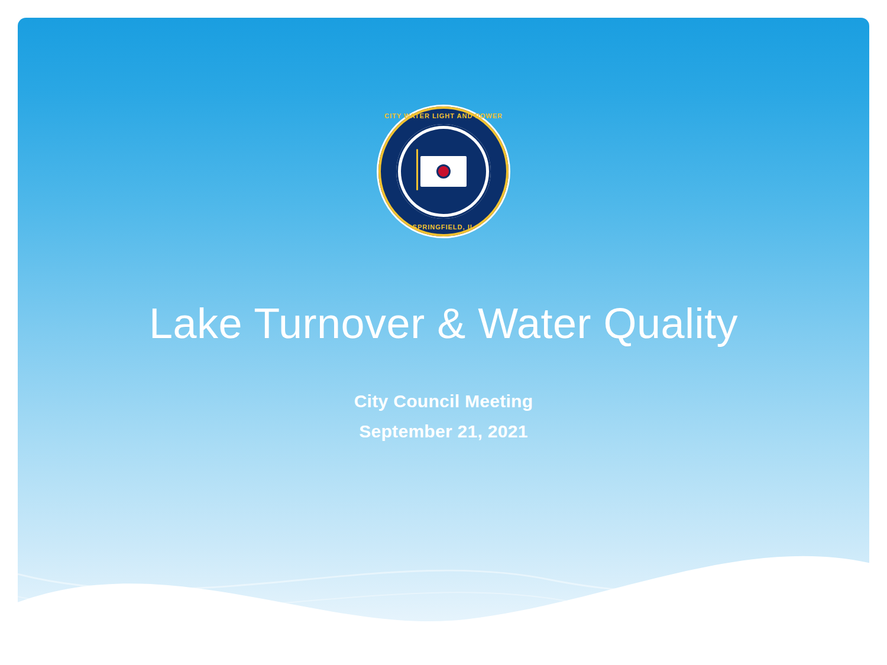City Water Light and Power
Springfield, IL
Lake Turnover & Water Quality
City Council Meeting
September 21, 2021